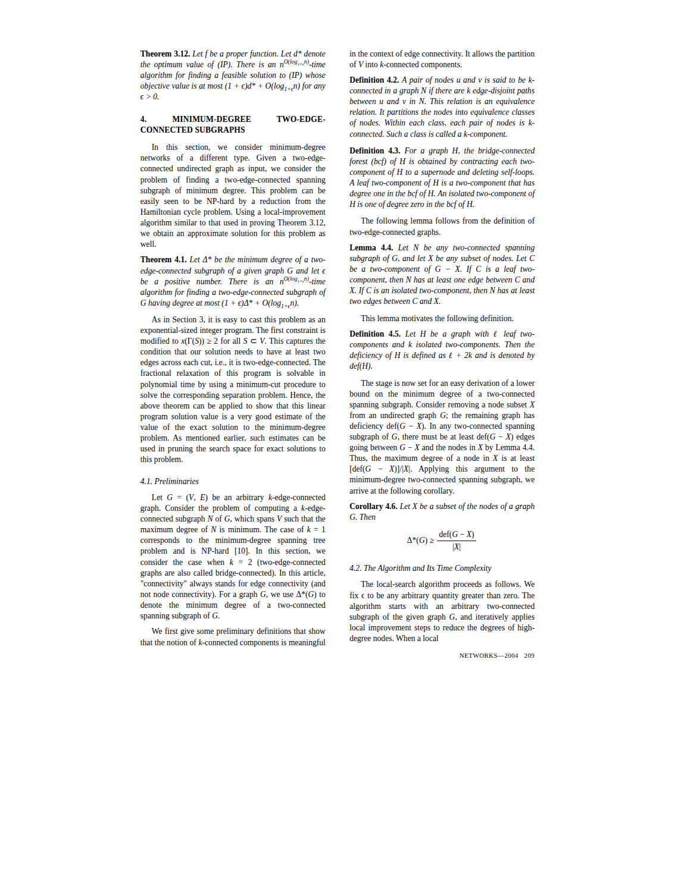Theorem 3.12. Let f be a proper function. Let d* denote the optimum value of (IP). There is an nO(log1+ϵn)-time algorithm for finding a feasible solution to (IP) whose objective value is at most (1 + ϵ)d* + O(log1+ϵn) for any ϵ > 0.
4. Minimum-Degree Two-Edge-Connected Subgraphs
In this section, we consider minimum-degree networks of a different type. Given a two-edge-connected undirected graph as input, we consider the problem of finding a two-edge-connected spanning subgraph of minimum degree. This problem can be easily seen to be NP-hard by a reduction from the Hamiltonian cycle problem. Using a local-improvement algorithm similar to that used in proving Theorem 3.12, we obtain an approximate solution for this problem as well.
Theorem 4.1. Let Δ* be the minimum degree of a two-edge-connected subgraph of a given graph G and let ϵ be a positive number. There is an nO(log1+ϵn)-time algorithm for finding a two-edge-connected subgraph of G having degree at most (1 + ϵ)Δ* + O(log1+ϵn).
As in Section 3, it is easy to cast this problem as an exponential-sized integer program. The first constraint is modified to x(Γ(S)) ≥ 2 for all S ⊂ V. This captures the condition that our solution needs to have at least two edges across each cut, i.e., it is two-edge-connected. The fractional relaxation of this program is solvable in polynomial time by using a minimum-cut procedure to solve the corresponding separation problem. Hence, the above theorem can be applied to show that this linear program solution value is a very good estimate of the value of the exact solution to the minimum-degree problem. As mentioned earlier, such estimates can be used in pruning the search space for exact solutions to this problem.
4.1. Preliminaries
Let G = (V, E) be an arbitrary k-edge-connected graph. Consider the problem of computing a k-edge-connected subgraph N of G, which spans V such that the maximum degree of N is minimum. The case of k = 1 corresponds to the minimum-degree spanning tree problem and is NP-hard [10]. In this section, we consider the case when k = 2 (two-edge-connected graphs are also called bridge-connected). In this article, "connectivity" always stands for edge connectivity (and not node connectivity). For a graph G, we use Δ*(G) to denote the minimum degree of a two-connected spanning subgraph of G.
We first give some preliminary definitions that show that the notion of k-connected components is meaningful in the context of edge connectivity. It allows the partition of V into k-connected components.
Definition 4.2. A pair of nodes u and v is said to be k-connected in a graph N if there are k edge-disjoint paths between u and v in N. This relation is an equivalence relation. It partitions the nodes into equivalence classes of nodes. Within each class, each pair of nodes is k-connected. Such a class is called a k-component.
Definition 4.3. For a graph H, the bridge-connected forest (bcf) of H is obtained by contracting each two-component of H to a supernode and deleting self-loops. A leaf two-component of H is a two-component that has degree one in the bcf of H. An isolated two-component of H is one of degree zero in the bcf of H.
The following lemma follows from the definition of two-edge-connected graphs.
Lemma 4.4. Let N be any two-connected spanning subgraph of G, and let X be any subset of nodes. Let C be a two-component of G − X. If C is a leaf two-component, then N has at least one edge between C and X. If C is an isolated two-component, then N has at least two edges between C and X.
This lemma motivates the following definition.
Definition 4.5. Let H be a graph with ℓ leaf two-components and k isolated two-components. Then the deficiency of H is defined as ℓ + 2k and is denoted by def(H).
The stage is now set for an easy derivation of a lower bound on the minimum degree of a two-connected spanning subgraph. Consider removing a node subset X from an undirected graph G; the remaining graph has deficiency def(G − X). In any two-connected spanning subgraph of G, there must be at least def(G − X) edges going between G − X and the nodes in X by Lemma 4.4. Thus, the maximum degree of a node in X is at least [def(G − X)]/|X|. Applying this argument to the minimum-degree two-connected spanning subgraph, we arrive at the following corollary.
Corollary 4.6. Let X be a subset of the nodes of a graph G. Then
Δ*(G) ≥ def(G − X)|X|
4.2. The Algorithm and Its Time Complexity
The local-search algorithm proceeds as follows. We fix ϵ to be any arbitrary quantity greater than zero. The algorithm starts with an arbitrary two-connected subgraph of the given graph G, and iteratively applies local improvement steps to reduce the degrees of high-degree nodes. When a local
NETWORKS—2004 209